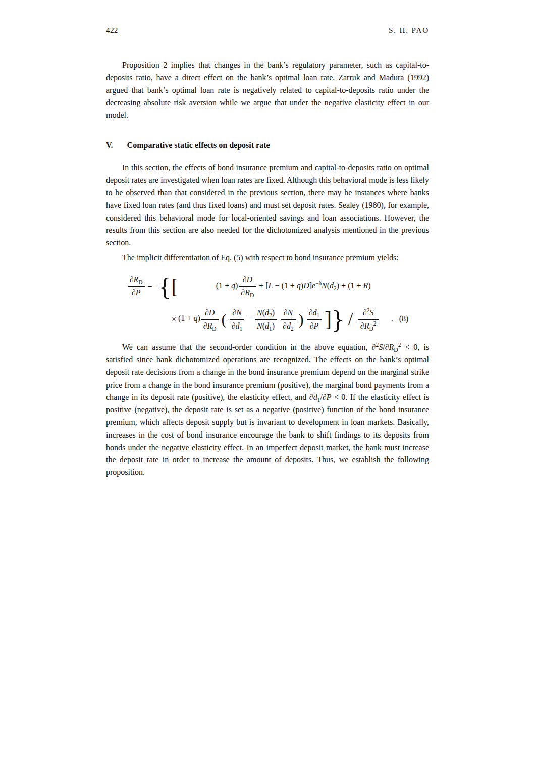422 S. H. PAO
Proposition 2 implies that changes in the bank’s regulatory parameter, such as capital-to-deposits ratio, have a direct effect on the bank’s optimal loan rate. Zarruk and Madura (1992) argued that bank’s optimal loan rate is negatively related to capital-to-deposits ratio under the decreasing absolute risk aversion while we argue that under the negative elasticity effect in our model.
V. Comparative static effects on deposit rate
In this section, the effects of bond insurance premium and capital-to-deposits ratio on optimal deposit rates are investigated when loan rates are fixed. Although this behavioral mode is less likely to be observed than that considered in the previous section, there may be instances where banks have fixed loan rates (and thus fixed loans) and must set deposit rates. Sealey (1980), for example, considered this behavioral mode for local-oriented savings and loan associations. However, the results from this section are also needed for the dichotomized analysis mentioned in the previous section.
The implicit differentiation of Eq. (5) with respect to bond insurance premium yields:
| ∂ R D ∂ P | = − | { | [ | (1 + q ) ∂ D ∂ R D + [ L − (1 + q ) D ] e −δ N ( d 2 ) + (1 + R ) |
| | × | (1 + q ) ∂ D ∂ R D ( ∂ N ∂ d 1 − N ( d 2 ) N ( d 1 ) ∂ N ∂ d 2 ) ∂ d 1 ∂ P ] } / ∂ 2 S ∂ R D 2 . (8) |
We can assume that the second-order condition in the above equation, ∂2S/∂RD2 < 0, is satisfied since bank dichotomized operations are recognized. The effects on the bank’s optimal deposit rate decisions from a change in the bond insurance premium depend on the marginal strike price from a change in the bond insurance premium (positive), the marginal bond payments from a change in its deposit rate (positive), the elasticity effect, and ∂d1/∂P < 0. If the elasticity effect is positive (negative), the deposit rate is set as a negative (positive) function of the bond insurance premium, which affects deposit supply but is invariant to development in loan markets. Basically, increases in the cost of bond insurance encourage the bank to shift findings to its deposits from bonds under the negative elasticity effect. In an imperfect deposit market, the bank must increase the deposit rate in order to increase the amount of deposits. Thus, we establish the following proposition.